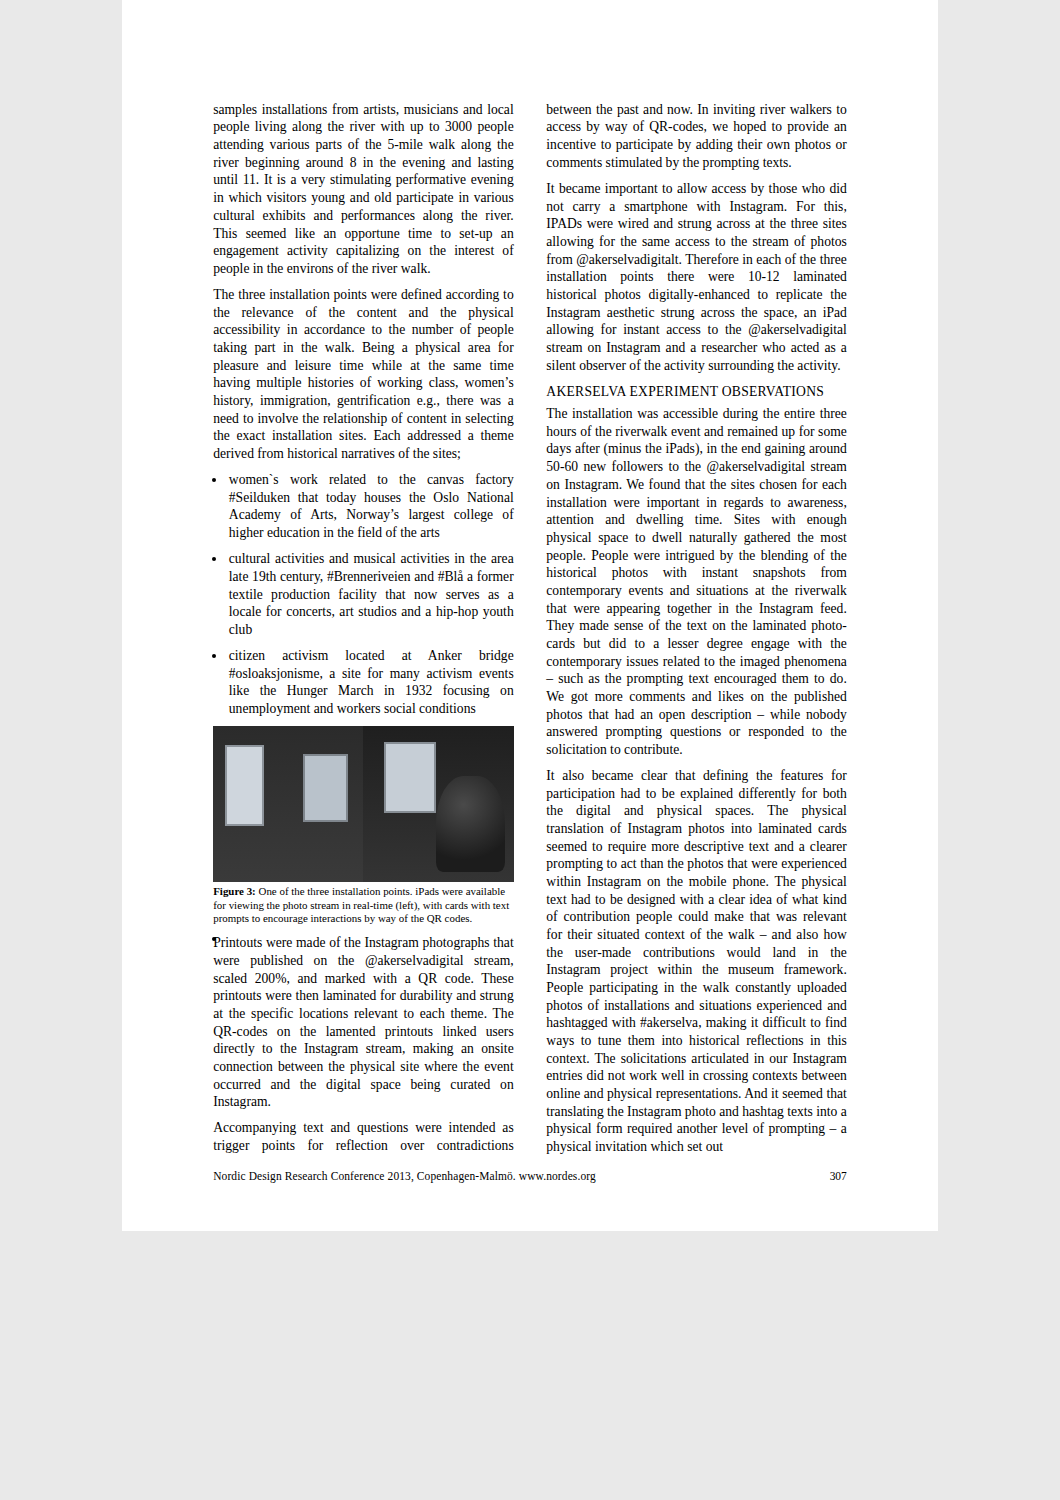samples installations from artists, musicians and local people living along the river with up to 3000 people attending various parts of the 5-mile walk along the river beginning around 8 in the evening and lasting until 11. It is a very stimulating performative evening in which visitors young and old participate in various cultural exhibits and performances along the river. This seemed like an opportune time to set-up an engagement activity capitalizing on the interest of people in the environs of the river walk.
The three installation points were defined according to the relevance of the content and the physical accessibility in accordance to the number of people taking part in the walk. Being a physical area for pleasure and leisure time while at the same time having multiple histories of working class, women’s history, immigration, gentrification e.g., there was a need to involve the relationship of content in selecting the exact installation sites. Each addressed a theme derived from historical narratives of the sites;
women`s work related to the canvas factory #Seilduken that today houses the Oslo National Academy of Arts, Norway’s largest college of higher education in the field of the arts
cultural activities and musical activities in the area late 19th century, #Brenneriveien and #Blå a former textile production facility that now serves as a locale for concerts, art studios and a hip-hop youth club
citizen activism located at Anker bridge #osloaksjonisme, a site for many activism events like the Hunger March in 1932 focusing on unemployment and workers social conditions
Figure 3: One of the three installation points. iPads were available for viewing the photo stream in real-time (left), with cards with text prompts to encourage interactions by way of the QR codes.
Printouts were made of the Instagram photographs that were published on the @akerselvadigital stream, scaled 200%, and marked with a QR code. These printouts were then laminated for durability and strung at the specific locations relevant to each theme. The QR-codes on the lamented printouts linked users directly to the Instagram stream, making an onsite connection between the physical site where the event occurred and the digital space being curated on Instagram.
Accompanying text and questions were intended as trigger points for reflection over contradictions between the past and now. In inviting river walkers to access by way of QR-codes, we hoped to provide an incentive to participate by adding their own photos or comments stimulated by the prompting texts.
It became important to allow access by those who did not carry a smartphone with Instagram. For this, IPADs were wired and strung across at the three sites allowing for the same access to the stream of photos from @akerselvadigitalt. Therefore in each of the three installation points there were 10-12 laminated historical photos digitally-enhanced to replicate the Instagram aesthetic strung across the space, an iPad allowing for instant access to the @akerselvadigital stream on Instagram and a researcher who acted as a silent observer of the activity surrounding the activity.
Akerselva experiment observations
The installation was accessible during the entire three hours of the riverwalk event and remained up for some days after (minus the iPads), in the end gaining around 50-60 new followers to the @akerselvadigital stream on Instagram. We found that the sites chosen for each installation were important in regards to awareness, attention and dwelling time. Sites with enough physical space to dwell naturally gathered the most people. People were intrigued by the blending of the historical photos with instant snapshots from contemporary events and situations at the riverwalk that were appearing together in the Instagram feed. They made sense of the text on the laminated photo-cards but did to a lesser degree engage with the contemporary issues related to the imaged phenomena – such as the prompting text encouraged them to do. We got more comments and likes on the published photos that had an open description – while nobody answered prompting questions or responded to the solicitation to contribute.
It also became clear that defining the features for participation had to be explained differently for both the digital and physical spaces. The physical translation of Instagram photos into laminated cards seemed to require more descriptive text and a clearer prompting to act than the photos that were experienced within Instagram on the mobile phone. The physical text had to be designed with a clear idea of what kind of contribution people could make that was relevant for their situated context of the walk – and also how the user-made contributions would land in the Instagram project within the museum framework. People participating in the walk constantly uploaded photos of installations and situations experienced and hashtagged with #akerselva, making it difficult to find ways to tune them into historical reflections in this context. The solicitations articulated in our Instagram entries did not work well in crossing contexts between online and physical representations. And it seemed that translating the Instagram photo and hashtag texts into a physical form required another level of prompting – a physical invitation which set out
Nordic Design Research Conference 2013, Copenhagen-Malmö. www.nordes.org
307